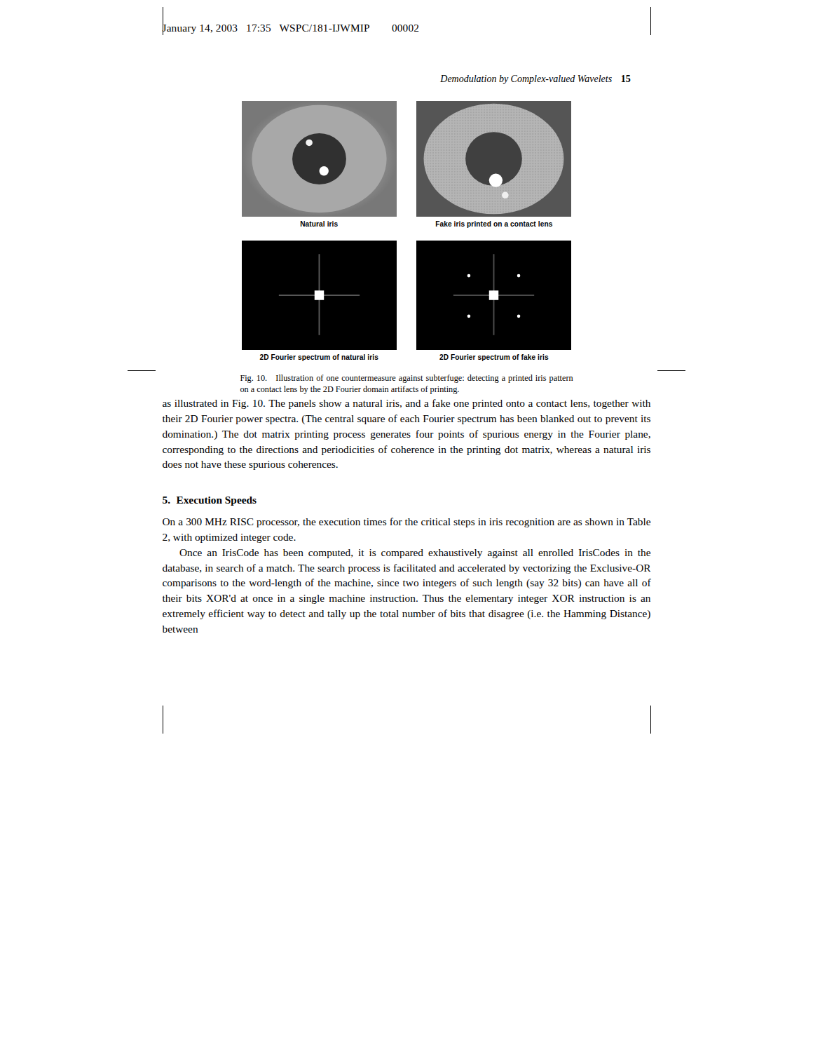January 14, 2003 17:35 WSPC/181-IJWMIP 00002
Demodulation by Complex-valued Wavelets15
Natural iris
Fake iris printed on a contact lens
2D Fourier spectrum of natural iris
2D Fourier spectrum of fake iris
Fig. 10. Illustration of one countermeasure against subterfuge: detecting a printed iris pattern on a contact lens by the 2D Fourier domain artifacts of printing.
as illustrated in Fig. 10. The panels show a natural iris, and a fake one printed onto a contact lens, together with their 2D Fourier power spectra. (The central square of each Fourier spectrum has been blanked out to prevent its domination.) The dot matrix printing process generates four points of spurious energy in the Fourier plane, corresponding to the directions and periodicities of coherence in the printing dot matrix, whereas a natural iris does not have these spurious coherences.
5. Execution Speeds
On a 300 MHz RISC processor, the execution times for the critical steps in iris recognition are as shown in Table 2, with optimized integer code.
Once an IrisCode has been computed, it is compared exhaustively against all enrolled IrisCodes in the database, in search of a match. The search process is facilitated and accelerated by vectorizing the Exclusive-OR comparisons to the word-length of the machine, since two integers of such length (say 32 bits) can have all of their bits XOR'd at once in a single machine instruction. Thus the elementary integer XOR instruction is an extremely efficient way to detect and tally up the total number of bits that disagree (i.e. the Hamming Distance) between